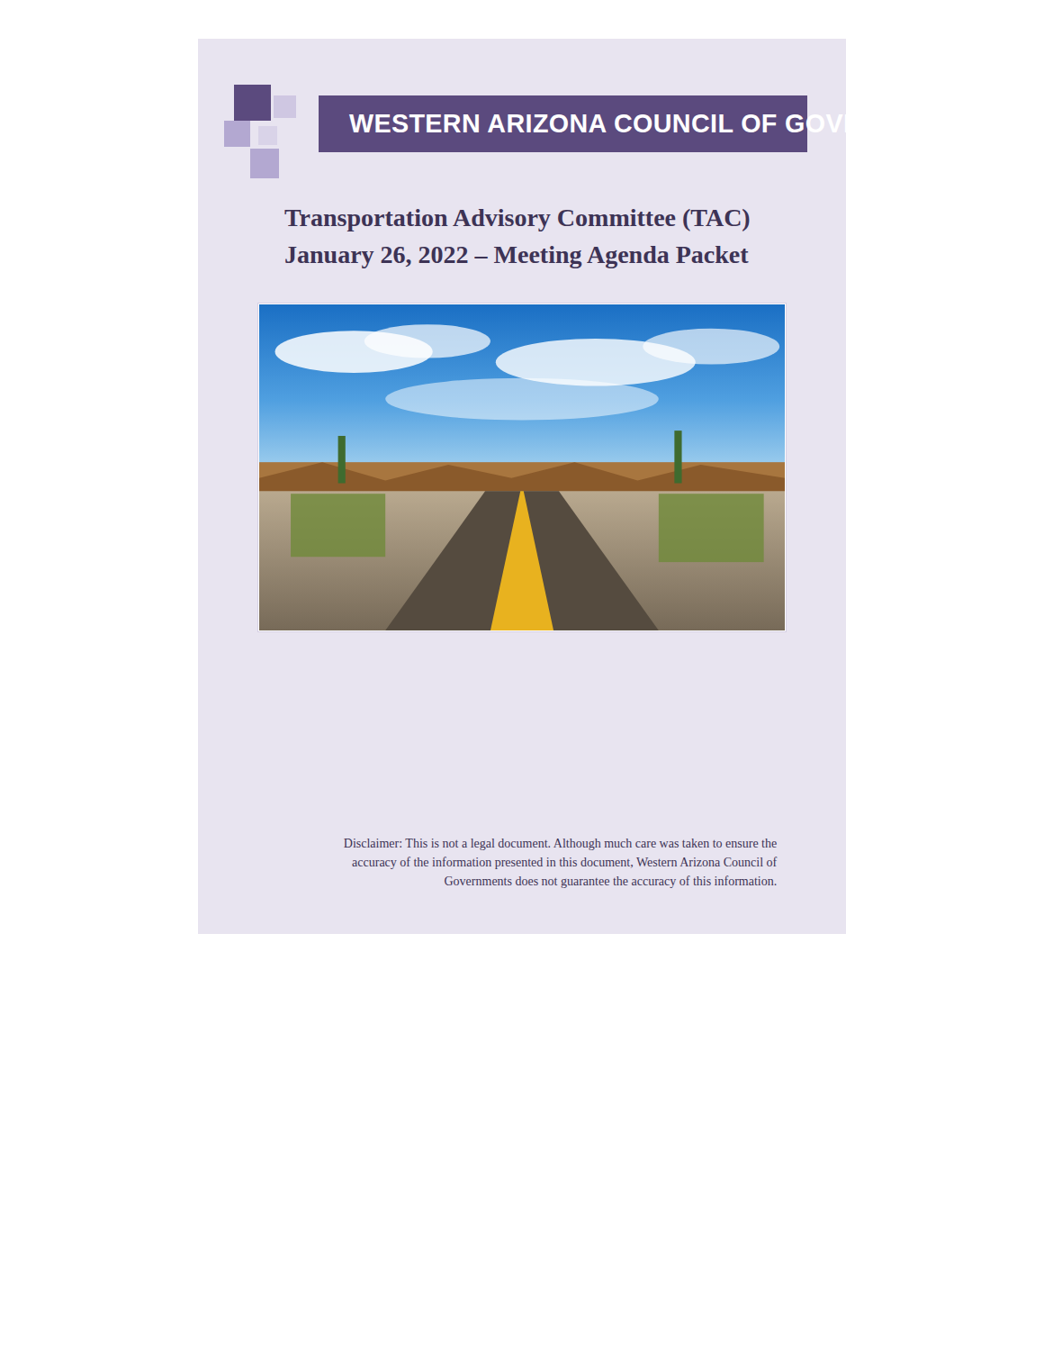WESTERN ARIZONA COUNCIL OF GOVERNMENTS
Transportation Advisory Committee (TAC)
January 26, 2022 – Meeting Agenda Packet
Disclaimer: This is not a legal document. Although much care was taken to ensure the accuracy of the information presented in this document, Western Arizona Council of Governments does not guarantee the accuracy of this information.